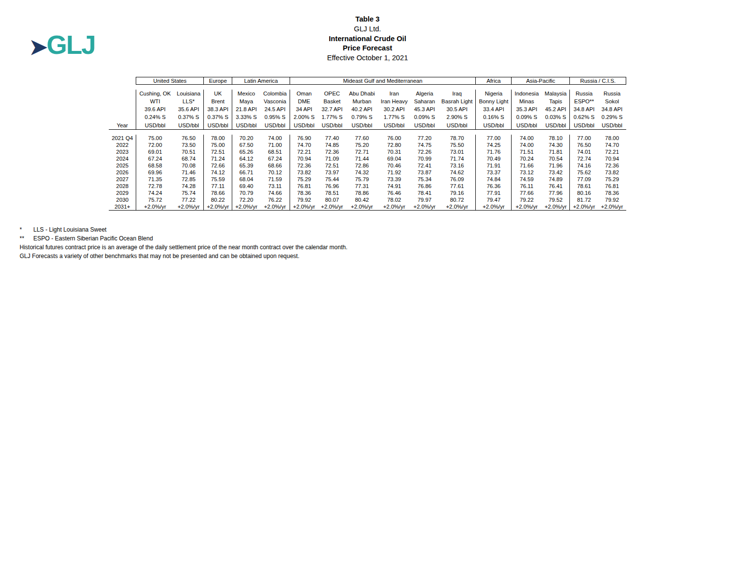➤GLJ
Table 3
GLJ Ltd.
International Crude Oil
Price Forecast
Effective October 1, 2021
| | United States | Europe | Latin America | Mideast Gulf and Mediterranean | Africa | Asia-Pacific | Russia / C.I.S. |
| | Cushing, OK | Louisiana | UK | Mexico | Colombia | Oman | OPEC | Abu Dhabi | Iran | Algeria | Iraq | Nigeria | Indonesia | Malaysia | Russia | Russia |
| | WTI | LLS* | Brent | Maya | Vasconia | DME | Basket | Murban | Iran Heavy | Saharan | Basrah Light | Bonny Light | Minas | Tapis | ESPO** | Sokol |
| | 39.6 API | 35.6 API | 38.3 API | 21.8 API | 24.5 API | 34 API | 32.7 API | 40.2 API | 30.2 API | 45.3 API | 30.5 API | 33.4 API | 35.3 API | 45.2 API | 34.8 API | 34.8 API |
| | 0.24% S | 0.37% S | 0.37% S | 3.33% S | 0.95% S | 2.00% S | 1.77% S | 0.79% S | 1.77% S | 0.09% S | 2.90% S | 0.16% S | 0.09% S | 0.03% S | 0.62% S | 0.29% S |
| Year | USD/bbl | USD/bbl | USD/bbl | USD/bbl | USD/bbl | USD/bbl | USD/bbl | USD/bbl | USD/bbl | USD/bbl | USD/bbl | USD/bbl | USD/bbl | USD/bbl | USD/bbl | USD/bbl |
| 2021 Q4 | 75.00 | 76.50 | 78.00 | 70.20 | 74.00 | 76.90 | 77.40 | 77.60 | 76.00 | 77.20 | 78.70 | 77.00 | 74.00 | 78.10 | 77.00 | 78.00 |
| 2022 | 72.00 | 73.50 | 75.00 | 67.50 | 71.00 | 74.70 | 74.85 | 75.20 | 72.80 | 74.75 | 75.50 | 74.25 | 74.00 | 74.30 | 76.50 | 74.70 |
| 2023 | 69.01 | 70.51 | 72.51 | 65.26 | 68.51 | 72.21 | 72.36 | 72.71 | 70.31 | 72.26 | 73.01 | 71.76 | 71.51 | 71.81 | 74.01 | 72.21 |
| 2024 | 67.24 | 68.74 | 71.24 | 64.12 | 67.24 | 70.94 | 71.09 | 71.44 | 69.04 | 70.99 | 71.74 | 70.49 | 70.24 | 70.54 | 72.74 | 70.94 |
| 2025 | 68.58 | 70.08 | 72.66 | 65.39 | 68.66 | 72.36 | 72.51 | 72.86 | 70.46 | 72.41 | 73.16 | 71.91 | 71.66 | 71.96 | 74.16 | 72.36 |
| 2026 | 69.96 | 71.46 | 74.12 | 66.71 | 70.12 | 73.82 | 73.97 | 74.32 | 71.92 | 73.87 | 74.62 | 73.37 | 73.12 | 73.42 | 75.62 | 73.82 |
| 2027 | 71.35 | 72.85 | 75.59 | 68.04 | 71.59 | 75.29 | 75.44 | 75.79 | 73.39 | 75.34 | 76.09 | 74.84 | 74.59 | 74.89 | 77.09 | 75.29 |
| 2028 | 72.78 | 74.28 | 77.11 | 69.40 | 73.11 | 76.81 | 76.96 | 77.31 | 74.91 | 76.86 | 77.61 | 76.36 | 76.11 | 76.41 | 78.61 | 76.81 |
| 2029 | 74.24 | 75.74 | 78.66 | 70.79 | 74.66 | 78.36 | 78.51 | 78.86 | 76.46 | 78.41 | 79.16 | 77.91 | 77.66 | 77.96 | 80.16 | 78.36 |
| 2030 | 75.72 | 77.22 | 80.22 | 72.20 | 76.22 | 79.92 | 80.07 | 80.42 | 78.02 | 79.97 | 80.72 | 79.47 | 79.22 | 79.52 | 81.72 | 79.92 |
| 2031+ | +2.0%/yr | +2.0%/yr | +2.0%/yr | +2.0%/yr | +2.0%/yr | +2.0%/yr | +2.0%/yr | +2.0%/yr | +2.0%/yr | +2.0%/yr | +2.0%/yr | +2.0%/yr | +2.0%/yr | +2.0%/yr | +2.0%/yr | +2.0%/yr |
*LLS - Light Louisiana Sweet
**ESPO - Eastern Siberian Pacific Ocean Blend
Historical futures contract price is an average of the daily settlement price of the near month contract over the calendar month.
GLJ Forecasts a variety of other benchmarks that may not be presented and can be obtained upon request.